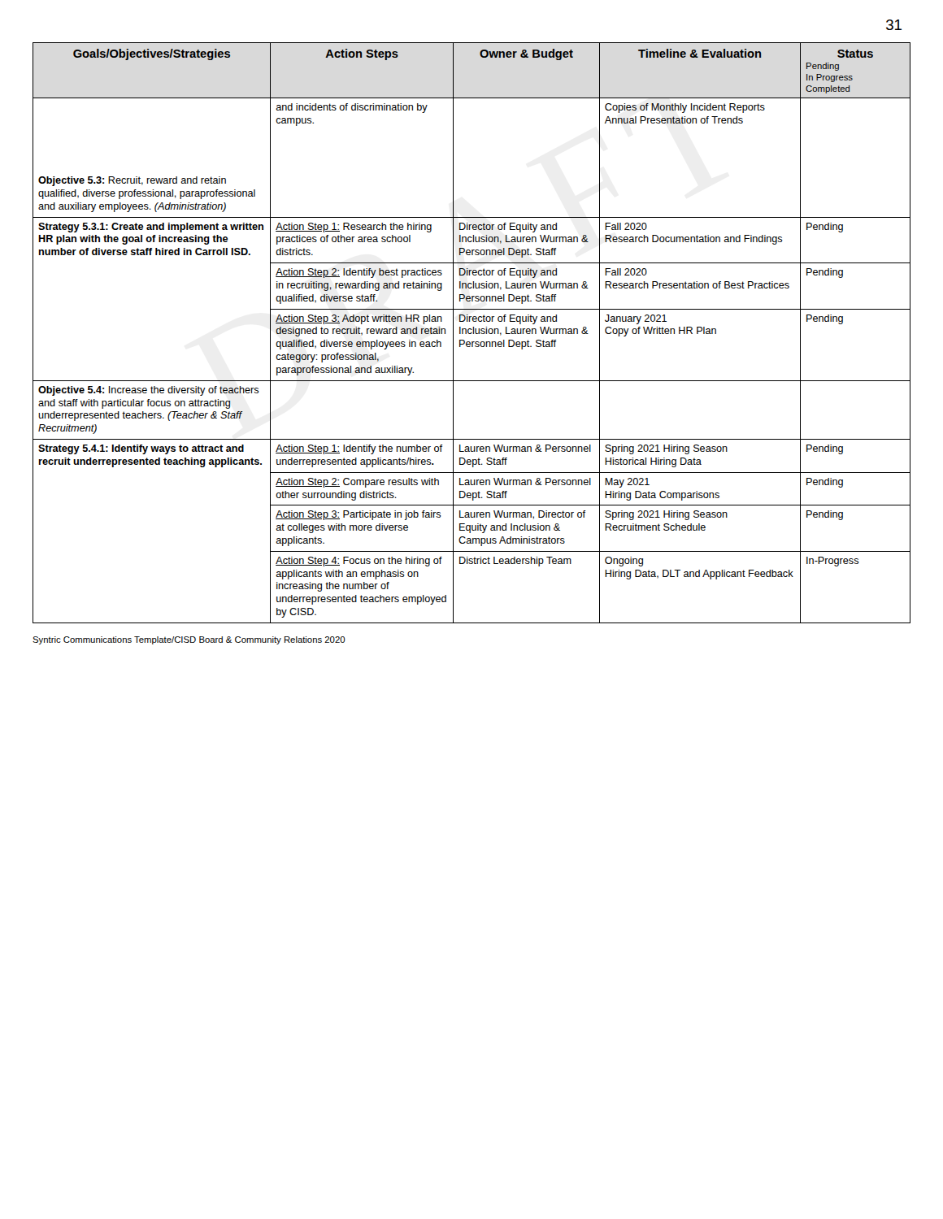31
DRAFT
| Goals/Objectives/Strategies | Action Steps | Owner & Budget | Timeline & Evaluation | Status Pending In Progress Completed |
| --- | --- | --- | --- | --- |
| Objective 5.3: Recruit, reward and retain qualified, diverse professional, paraprofessional and auxiliary employees. (Administration) | and incidents of discrimination by campus. | | Copies of Monthly Incident Reports Annual Presentation of Trends | |
| Strategy 5.3.1: Create and implement a written HR plan with the goal of increasing the number of diverse staff hired in Carroll ISD. | Action Step 1: Research the hiring practices of other area school districts. | Director of Equity and Inclusion, Lauren Wurman & Personnel Dept. Staff | Fall 2020 Research Documentation and Findings | Pending |
| Action Step 2: Identify best practices in recruiting, rewarding and retaining qualified, diverse staff. | Director of Equity and Inclusion, Lauren Wurman & Personnel Dept. Staff | Fall 2020 Research Presentation of Best Practices | Pending |
| Action Step 3: Adopt written HR plan designed to recruit, reward and retain qualified, diverse employees in each category: professional, paraprofessional and auxiliary. | Director of Equity and Inclusion, Lauren Wurman & Personnel Dept. Staff | January 2021 Copy of Written HR Plan | Pending |
| Objective 5.4: Increase the diversity of teachers and staff with particular focus on attracting underrepresented teachers. (Teacher & Staff Recruitment) | | | | |
| Strategy 5.4.1: Identify ways to attract and recruit underrepresented teaching applicants. | Action Step 1: Identify the number of underrepresented applicants/hires . | Lauren Wurman & Personnel Dept. Staff | Spring 2021 Hiring Season Historical Hiring Data | Pending |
| Action Step 2: Compare results with other surrounding districts. | Lauren Wurman & Personnel Dept. Staff | May 2021 Hiring Data Comparisons | Pending |
| Action Step 3: Participate in job fairs at colleges with more diverse applicants. | Lauren Wurman, Director of Equity and Inclusion & Campus Administrators | Spring 2021 Hiring Season Recruitment Schedule | Pending |
| Action Step 4: Focus on the hiring of applicants with an emphasis on increasing the number of underrepresented teachers employed by CISD. | District Leadership Team | Ongoing Hiring Data, DLT and Applicant Feedback | In-Progress |
Syntric Communications Template/CISD Board & Community Relations 2020